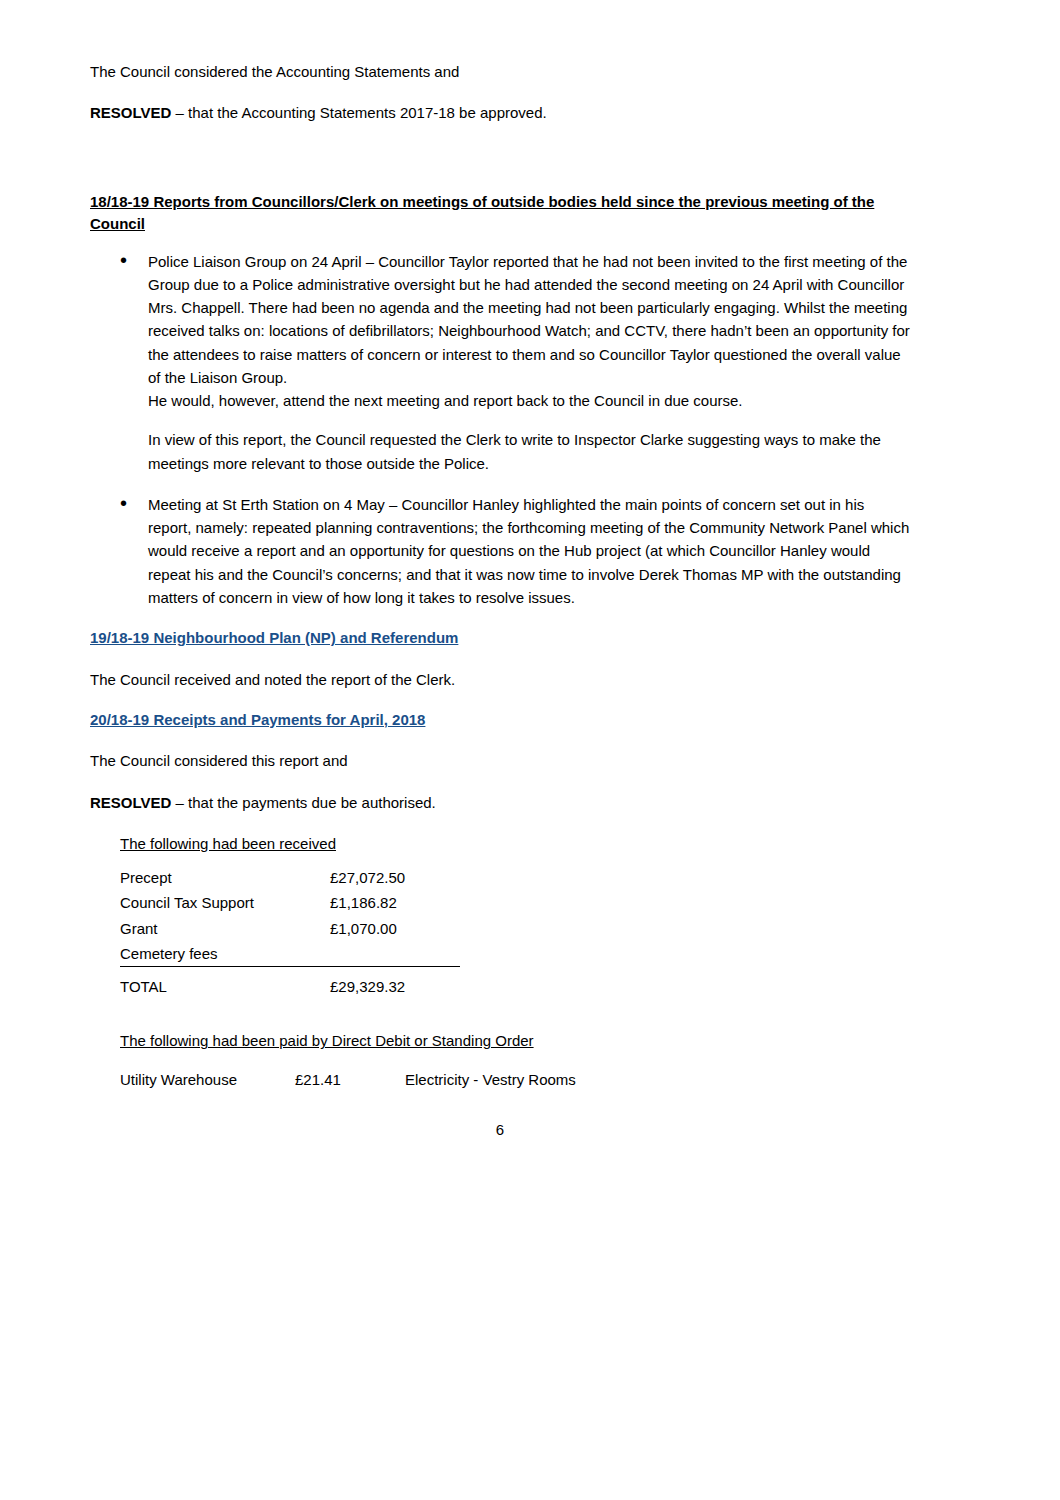The Council considered the Accounting Statements and
RESOLVED – that the Accounting Statements 2017-18 be approved.
18/18-19 Reports from Councillors/Clerk on meetings of outside bodies held since the previous meeting of the Council
Police Liaison Group on 24 April – Councillor Taylor reported that he had not been invited to the first meeting of the Group due to a Police administrative oversight but he had attended the second meeting on 24 April with Councillor Mrs. Chappell. There had been no agenda and the meeting had not been particularly engaging. Whilst the meeting received talks on: locations of defibrillators; Neighbourhood Watch; and CCTV, there hadn’t been an opportunity for the attendees to raise matters of concern or interest to them and so Councillor Taylor questioned the overall value of the Liaison Group.
He would, however, attend the next meeting and report back to the Council in due course.
In view of this report, the Council requested the Clerk to write to Inspector Clarke suggesting ways to make the meetings more relevant to those outside the Police.
Meeting at St Erth Station on 4 May – Councillor Hanley highlighted the main points of concern set out in his report, namely: repeated planning contraventions; the forthcoming meeting of the Community Network Panel which would receive a report and an opportunity for questions on the Hub project (at which Councillor Hanley would repeat his and the Council’s concerns; and that it was now time to involve Derek Thomas MP with the outstanding matters of concern in view of how long it takes to resolve issues.
19/18-19 Neighbourhood Plan (NP) and Referendum
The Council received and noted the report of the Clerk.
20/18-19 Receipts and Payments for April, 2018
The Council considered this report and
RESOLVED – that the payments due be authorised.
The following had been received
| Precept | £27,072.50 |
| Council Tax Support | £1,186.82 |
| Grant | £1,070.00 |
| Cemetery fees | |
| TOTAL | £29,329.32 |
The following had been paid by Direct Debit or Standing Order
| Utility Warehouse | £21.41 | Electricity - Vestry Rooms |
6